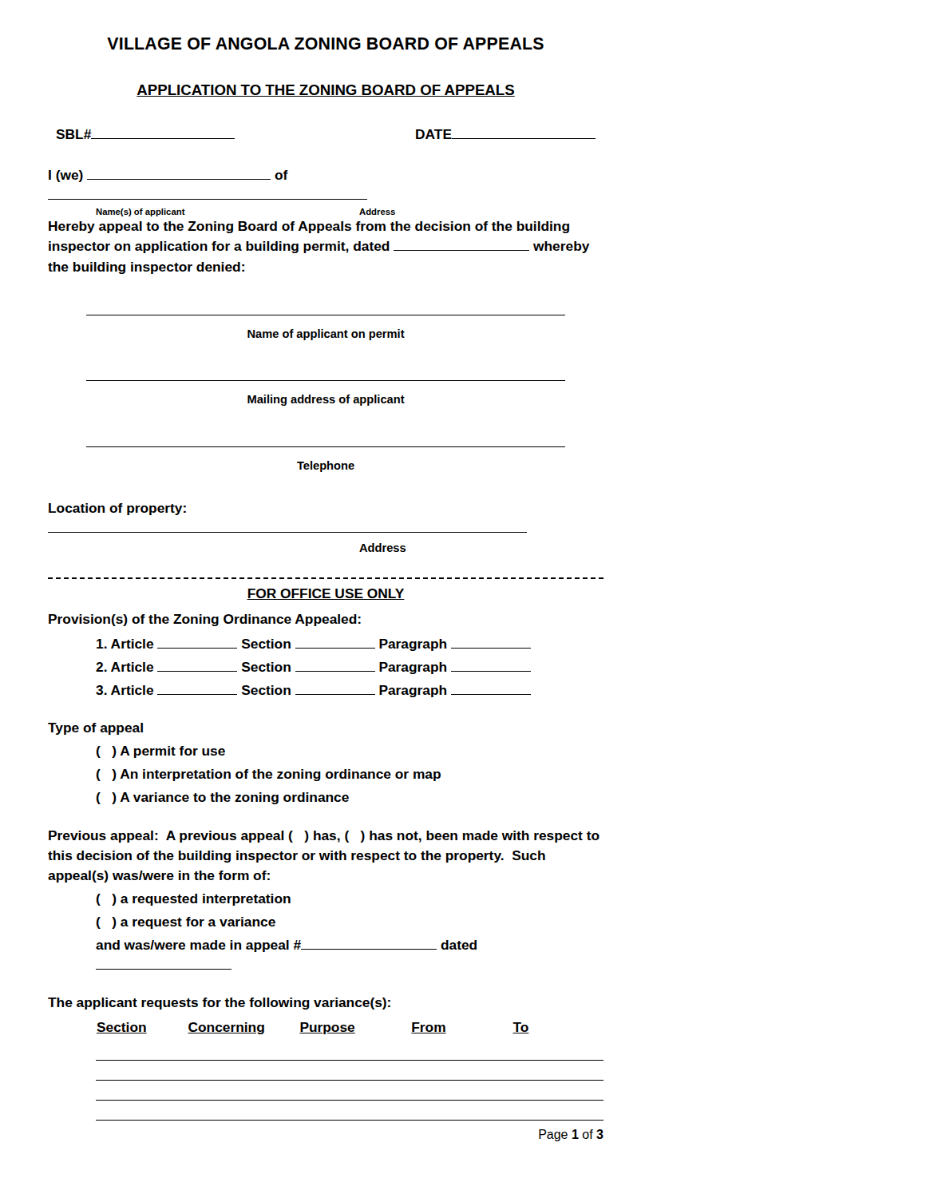VILLAGE OF ANGOLA ZONING BOARD OF APPEALS
APPLICATION TO THE ZONING BOARD OF APPEALS
SBL# DATE
I (we) of
Name(s) of applicant Address
Hereby appeal to the Zoning Board of Appeals from the decision of the building inspector on application for a building permit, dated whereby the building inspector denied:
Name of applicant on permit
Mailing address of applicant
Telephone
Location of property:
Address
FOR OFFICE USE ONLY
Provision(s) of the Zoning Ordinance Appealed:
1. Article Section Paragraph
2. Article Section Paragraph
3. Article Section Paragraph
Type of appeal
( ) A permit for use
( ) An interpretation of the zoning ordinance or map
( ) A variance to the zoning ordinance
Previous appeal: A previous appeal ( ) has, ( ) has not, been made with respect to this decision of the building inspector or with respect to the property. Such appeal(s) was/were in the form of:
( ) a requested interpretation
( ) a request for a variance
and was/were made in appeal # dated
The applicant requests for the following variance(s):
| Section | Concerning | Purpose | From | To |
| --- | --- | --- | --- | --- |
Page 1 of 3